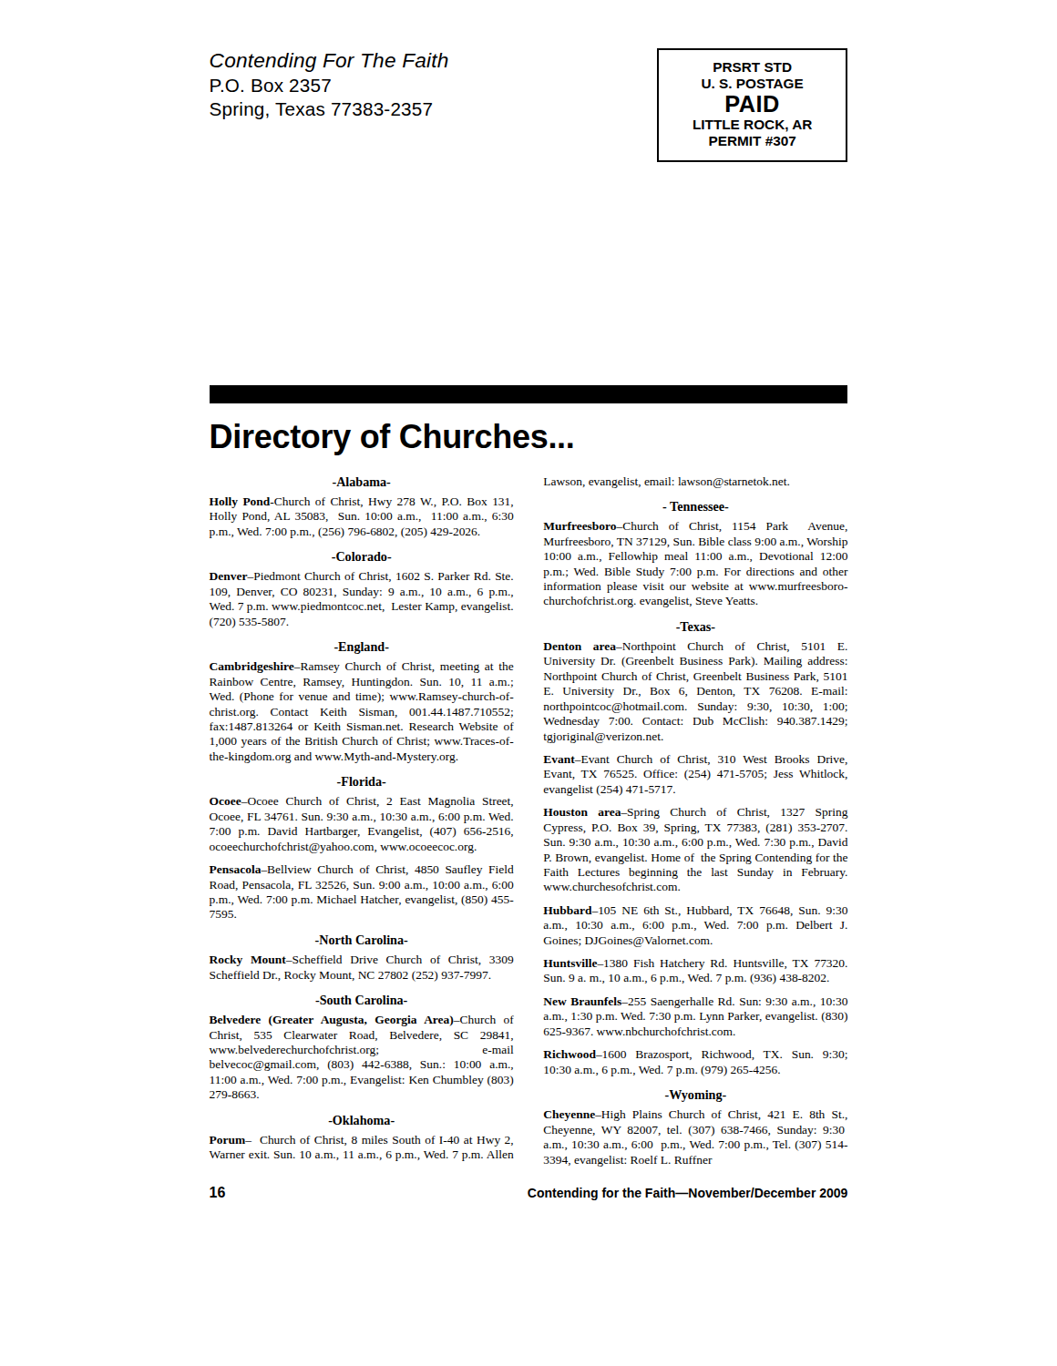Contending For The Faith
P.O. Box 2357
Spring, Texas 77383-2357
PRSRT STD
U. S. POSTAGE
PAID
LITTLE ROCK, AR
PERMIT #307
Directory of Churches...
-Alabama-
Holly Pond-Church of Christ, Hwy 278 W., P.O. Box 131, Holly Pond, AL 35083, Sun. 10:00 a.m., 11:00 a.m., 6:30 p.m., Wed. 7:00 p.m., (256) 796-6802, (205) 429-2026.
-Colorado-
Denver–Piedmont Church of Christ, 1602 S. Parker Rd. Ste. 109, Denver, CO 80231, Sunday: 9 a.m., 10 a.m., 6 p.m., Wed. 7 p.m. www.piedmontcoc.net, Lester Kamp, evangelist. (720) 535-5807.
-England-
Cambridgeshire–Ramsey Church of Christ, meeting at the Rainbow Centre, Ramsey, Huntingdon. Sun. 10, 11 a.m.; Wed. (Phone for venue and time); www.Ramsey-church-of-christ.org. Contact Keith Sisman, 001.44.1487.710552; fax:1487.813264 or Keith Sisman.net. Research Website of 1,000 years of the British Church of Christ; www.Traces-of-the-kingdom.org and www.Myth-and-Mystery.org.
-Florida-
Ocoee–Ocoee Church of Christ, 2 East Magnolia Street, Ocoee, FL 34761. Sun. 9:30 a.m., 10:30 a.m., 6:00 p.m. Wed. 7:00 p.m. David Hartbarger, Evangelist, (407) 656-2516, ocoeechurchofchrist@yahoo.com, www.ocoeecoc.org.
Pensacola–Bellview Church of Christ, 4850 Saufley Field Road, Pensacola, FL 32526, Sun. 9:00 a.m., 10:00 a.m., 6:00 p.m., Wed. 7:00 p.m. Michael Hatcher, evangelist, (850) 455-7595.
-North Carolina-
Rocky Mount–Scheffield Drive Church of Christ, 3309 Scheffield Dr., Rocky Mount, NC 27802 (252) 937-7997.
-South Carolina-
Belvedere (Greater Augusta, Georgia Area)–Church of Christ, 535 Clearwater Road, Belvedere, SC 29841, www.belvederechurchofchrist.org; e-mail belvecoc@gmail.com, (803) 442-6388, Sun.: 10:00 a.m., 11:00 a.m., Wed. 7:00 p.m., Evangelist: Ken Chumbley (803) 279-8663.
-Oklahoma-
Porum– Church of Christ, 8 miles South of I-40 at Hwy 2, Warner exit. Sun. 10 a.m., 11 a.m., 6 p.m., Wed. 7 p.m. Allen Lawson, evangelist, email: lawson@starnetok.net.
- Tennessee-
Murfreesboro–Church of Christ, 1154 Park Avenue, Murfreesboro, TN 37129, Sun. Bible class 9:00 a.m., Worship 10:00 a.m., Fellowhip meal 11:00 a.m., Devotional 12:00 p.m.; Wed. Bible Study 7:00 p.m. For directions and other information please visit our website at www.murfreesboro-churchofchrist.org. evangelist, Steve Yeatts.
-Texas-
Denton area–Northpoint Church of Christ, 5101 E. University Dr. (Greenbelt Business Park). Mailing address: Northpoint Church of Christ, Greenbelt Business Park, 5101 E. University Dr., Box 6, Denton, TX 76208. E-mail: northpointcoc@hotmail.com. Sunday: 9:30, 10:30, 1:00; Wednesday 7:00. Contact: Dub McClish: 940.387.1429; tgjoriginal@verizon.net.
Evant–Evant Church of Christ, 310 West Brooks Drive, Evant, TX 76525. Office: (254) 471-5705; Jess Whitlock, evangelist (254) 471-5717.
Houston area–Spring Church of Christ, 1327 Spring Cypress, P.O. Box 39, Spring, TX 77383, (281) 353-2707. Sun. 9:30 a.m., 10:30 a.m., 6:00 p.m., Wed. 7:30 p.m., David P. Brown, evangelist. Home of the Spring Contending for the Faith Lectures beginning the last Sunday in February. www.churchesofchrist.com.
Hubbard–105 NE 6th St., Hubbard, TX 76648, Sun. 9:30 a.m., 10:30 a.m., 6:00 p.m., Wed. 7:00 p.m. Delbert J. Goines; DJGoines@Valornet.com.
Huntsville–1380 Fish Hatchery Rd. Huntsville, TX 77320. Sun. 9 a. m., 10 a.m., 6 p.m., Wed. 7 p.m. (936) 438-8202.
New Braunfels–255 Saengerhalle Rd. Sun: 9:30 a.m., 10:30 a.m., 1:30 p.m. Wed. 7:30 p.m. Lynn Parker, evangelist. (830) 625-9367. www.nbchurchofchrist.com.
Richwood–1600 Brazosport, Richwood, TX. Sun. 9:30; 10:30 a.m., 6 p.m., Wed. 7 p.m. (979) 265-4256.
-Wyoming-
Cheyenne–High Plains Church of Christ, 421 E. 8th St., Cheyenne, WY 82007, tel. (307) 638-7466, Sunday: 9:30 a.m., 10:30 a.m., 6:00 p.m., Wed. 7:00 p.m., Tel. (307) 514-3394, evangelist: Roelf L. Ruffner
16
Contending for the Faith—November/December 2009